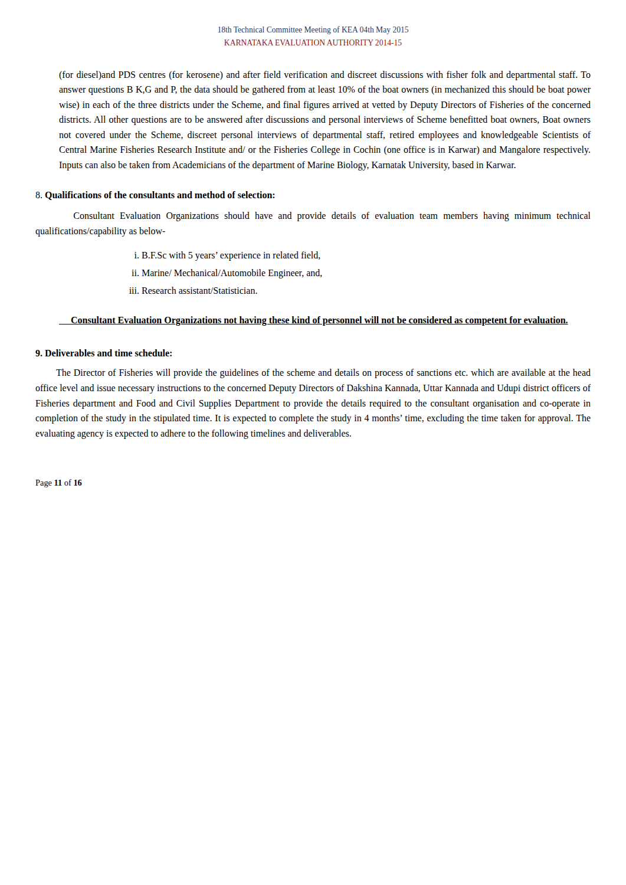18th Technical Committee Meeting of KEA 04th May 2015
KARNATAKA EVALUATION AUTHORITY 2014-15
(for diesel)and PDS centres (for kerosene) and after field verification and discreet discussions with fisher folk and departmental staff. To answer questions B K,G and P, the data should be gathered from at least 10% of the boat owners (in mechanized this should be boat power wise) in each of the three districts under the Scheme, and final figures arrived at vetted by Deputy Directors of Fisheries of the concerned districts. All other questions are to be answered after discussions and personal interviews of Scheme benefitted boat owners, Boat owners not covered under the Scheme, discreet personal interviews of departmental staff, retired employees and knowledgeable Scientists of Central Marine Fisheries Research Institute and/ or the Fisheries College in Cochin (one office is in Karwar) and Mangalore respectively. Inputs can also be taken from Academicians of the department of Marine Biology, Karnatak University, based in Karwar.
8. Qualifications of the consultants and method of selection:
Consultant Evaluation Organizations should have and provide details of evaluation team members having minimum technical qualifications/capability as below-
B.F.Sc with 5 years’ experience in related field,
Marine/ Mechanical/Automobile Engineer, and,
Research assistant/Statistician.
Consultant Evaluation Organizations not having these kind of personnel will not be considered as competent for evaluation.
9. Deliverables and time schedule:
The Director of Fisheries will provide the guidelines of the scheme and details on process of sanctions etc. which are available at the head office level and issue necessary instructions to the concerned Deputy Directors of Dakshina Kannada, Uttar Kannada and Udupi district officers of Fisheries department and Food and Civil Supplies Department to provide the details required to the consultant organisation and co-operate in completion of the study in the stipulated time. It is expected to complete the study in 4 months’ time, excluding the time taken for approval. The evaluating agency is expected to adhere to the following timelines and deliverables.
Page 11 of 16